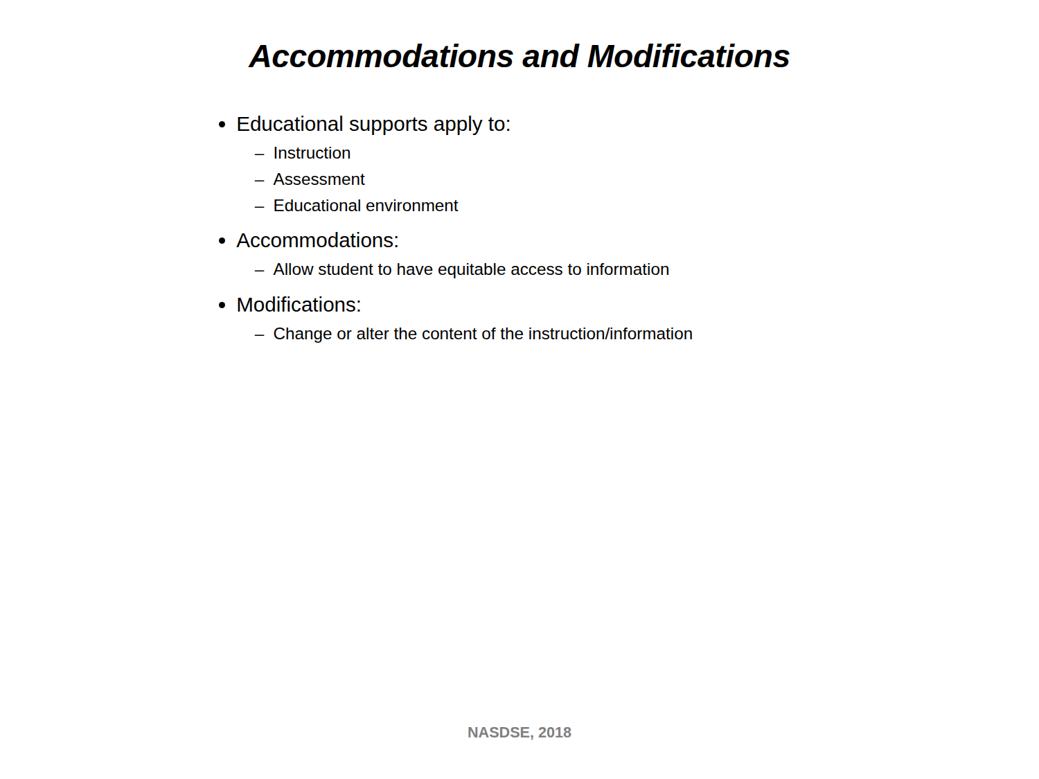Accommodations and Modifications
Educational supports apply to:
Instruction
Assessment
Educational environment
Accommodations:
Allow student to have equitable access to information
Modifications:
Change or alter the content of the instruction/information
NASDSE, 2018